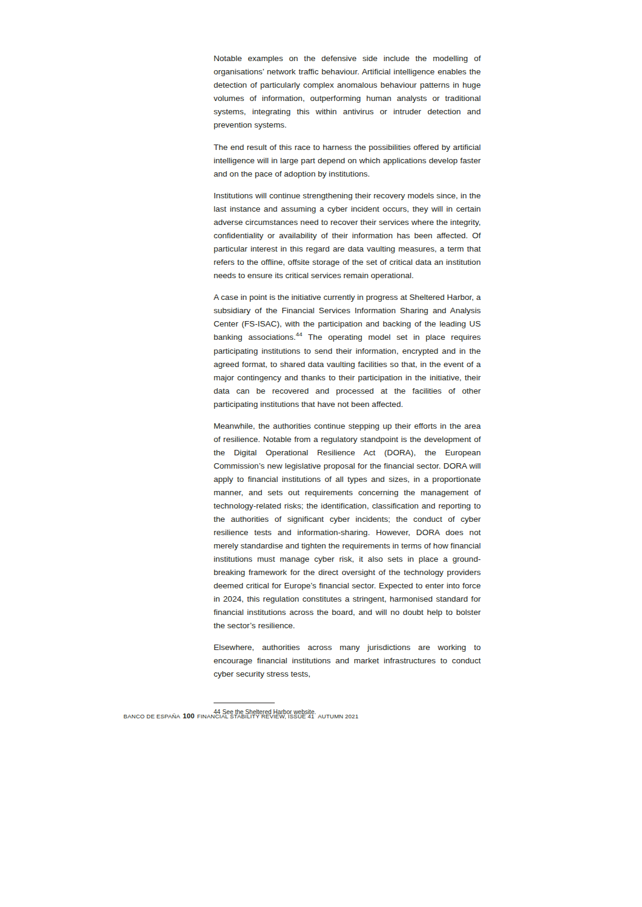Notable examples on the defensive side include the modelling of organisations’ network traffic behaviour. Artificial intelligence enables the detection of particularly complex anomalous behaviour patterns in huge volumes of information, outperforming human analysts or traditional systems, integrating this within antivirus or intruder detection and prevention systems.
The end result of this race to harness the possibilities offered by artificial intelligence will in large part depend on which applications develop faster and on the pace of adoption by institutions.
Institutions will continue strengthening their recovery models since, in the last instance and assuming a cyber incident occurs, they will in certain adverse circumstances need to recover their services where the integrity, confidentiality or availability of their information has been affected. Of particular interest in this regard are data vaulting measures, a term that refers to the offline, offsite storage of the set of critical data an institution needs to ensure its critical services remain operational.
A case in point is the initiative currently in progress at Sheltered Harbor, a subsidiary of the Financial Services Information Sharing and Analysis Center (FS-ISAC), with the participation and backing of the leading US banking associations.44 The operating model set in place requires participating institutions to send their information, encrypted and in the agreed format, to shared data vaulting facilities so that, in the event of a major contingency and thanks to their participation in the initiative, their data can be recovered and processed at the facilities of other participating institutions that have not been affected.
Meanwhile, the authorities continue stepping up their efforts in the area of resilience. Notable from a regulatory standpoint is the development of the Digital Operational Resilience Act (DORA), the European Commission’s new legislative proposal for the financial sector. DORA will apply to financial institutions of all types and sizes, in a proportionate manner, and sets out requirements concerning the management of technology-related risks; the identification, classification and reporting to the authorities of significant cyber incidents; the conduct of cyber resilience tests and information-sharing. However, DORA does not merely standardise and tighten the requirements in terms of how financial institutions must manage cyber risk, it also sets in place a ground-breaking framework for the direct oversight of the technology providers deemed critical for Europe’s financial sector. Expected to enter into force in 2024, this regulation constitutes a stringent, harmonised standard for financial institutions across the board, and will no doubt help to bolster the sector’s resilience.
Elsewhere, authorities across many jurisdictions are working to encourage financial institutions and market infrastructures to conduct cyber security stress tests,
44 See the Sheltered Harbor website.
BANCO DE ESPAÑA 100 FINANCIAL STABILITY REVIEW, ISSUE 41 AUTUMN 2021